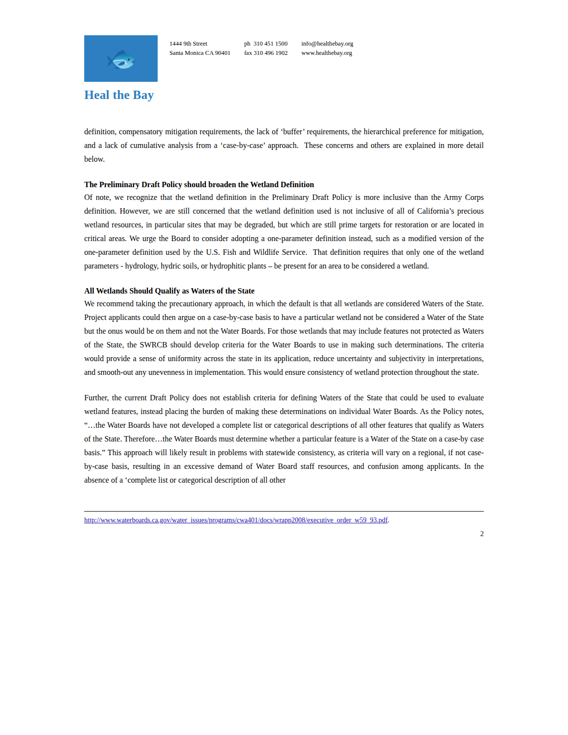🐟
Heal the Bay
1444 9th Street
Santa Monica CA 90401
ph 310 451 1500
fax 310 496 1902
info@healthebay.org
www.healthebay.org
definition, compensatory mitigation requirements, the lack of ‘buffer’ requirements, the hierarchical preference for mitigation, and a lack of cumulative analysis from a ‘case-by-case’ approach. These concerns and others are explained in more detail below.
The Preliminary Draft Policy should broaden the Wetland Definition
Of note, we recognize that the wetland definition in the Preliminary Draft Policy is more inclusive than the Army Corps definition. However, we are still concerned that the wetland definition used is not inclusive of all of California’s precious wetland resources, in particular sites that may be degraded, but which are still prime targets for restoration or are located in critical areas. We urge the Board to consider adopting a one-parameter definition instead, such as a modified version of the one-parameter definition used by the U.S. Fish and Wildlife Service. That definition requires that only one of the wetland parameters - hydrology, hydric soils, or hydrophitic plants – be present for an area to be considered a wetland.
All Wetlands Should Qualify as Waters of the State
We recommend taking the precautionary approach, in which the default is that all wetlands are considered Waters of the State. Project applicants could then argue on a case-by-case basis to have a particular wetland not be considered a Water of the State but the onus would be on them and not the Water Boards. For those wetlands that may include features not protected as Waters of the State, the SWRCB should develop criteria for the Water Boards to use in making such determinations. The criteria would provide a sense of uniformity across the state in its application, reduce uncertainty and subjectivity in interpretations, and smooth-out any unevenness in implementation. This would ensure consistency of wetland protection throughout the state.
Further, the current Draft Policy does not establish criteria for defining Waters of the State that could be used to evaluate wetland features, instead placing the burden of making these determinations on individual Water Boards. As the Policy notes, “…the Water Boards have not developed a complete list or categorical descriptions of all other features that qualify as Waters of the State. Therefore…the Water Boards must determine whether a particular feature is a Water of the State on a case-by case basis.” This approach will likely result in problems with statewide consistency, as criteria will vary on a regional, if not case-by-case basis, resulting in an excessive demand of Water Board staff resources, and confusion among applicants. In the absence of a ‘complete list or categorical description of all other
http://www.waterboards.ca.gov/water_issues/programs/cwa401/docs/wrapp2008/executive_order_w59_93.pdf.
2